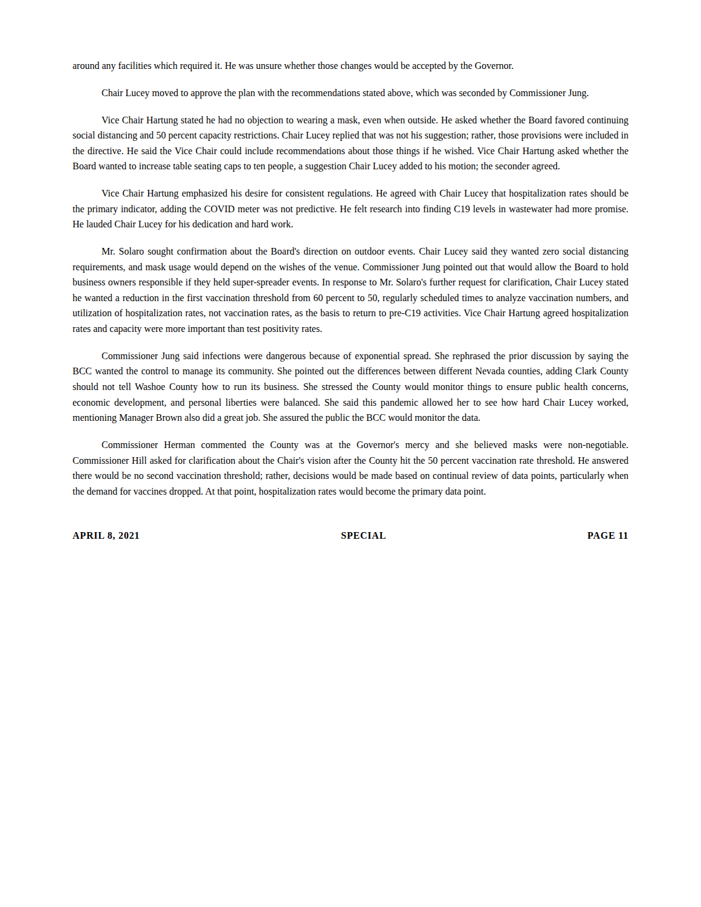around any facilities which required it. He was unsure whether those changes would be accepted by the Governor.
Chair Lucey moved to approve the plan with the recommendations stated above, which was seconded by Commissioner Jung.
Vice Chair Hartung stated he had no objection to wearing a mask, even when outside. He asked whether the Board favored continuing social distancing and 50 percent capacity restrictions. Chair Lucey replied that was not his suggestion; rather, those provisions were included in the directive. He said the Vice Chair could include recommendations about those things if he wished. Vice Chair Hartung asked whether the Board wanted to increase table seating caps to ten people, a suggestion Chair Lucey added to his motion; the seconder agreed.
Vice Chair Hartung emphasized his desire for consistent regulations. He agreed with Chair Lucey that hospitalization rates should be the primary indicator, adding the COVID meter was not predictive. He felt research into finding C19 levels in wastewater had more promise. He lauded Chair Lucey for his dedication and hard work.
Mr. Solaro sought confirmation about the Board's direction on outdoor events. Chair Lucey said they wanted zero social distancing requirements, and mask usage would depend on the wishes of the venue. Commissioner Jung pointed out that would allow the Board to hold business owners responsible if they held super-spreader events. In response to Mr. Solaro's further request for clarification, Chair Lucey stated he wanted a reduction in the first vaccination threshold from 60 percent to 50, regularly scheduled times to analyze vaccination numbers, and utilization of hospitalization rates, not vaccination rates, as the basis to return to pre-C19 activities. Vice Chair Hartung agreed hospitalization rates and capacity were more important than test positivity rates.
Commissioner Jung said infections were dangerous because of exponential spread. She rephrased the prior discussion by saying the BCC wanted the control to manage its community. She pointed out the differences between different Nevada counties, adding Clark County should not tell Washoe County how to run its business. She stressed the County would monitor things to ensure public health concerns, economic development, and personal liberties were balanced. She said this pandemic allowed her to see how hard Chair Lucey worked, mentioning Manager Brown also did a great job. She assured the public the BCC would monitor the data.
Commissioner Herman commented the County was at the Governor's mercy and she believed masks were non-negotiable. Commissioner Hill asked for clarification about the Chair's vision after the County hit the 50 percent vaccination rate threshold. He answered there would be no second vaccination threshold; rather, decisions would be made based on continual review of data points, particularly when the demand for vaccines dropped. At that point, hospitalization rates would become the primary data point.
APRIL 8, 2021 SPECIAL PAGE 11